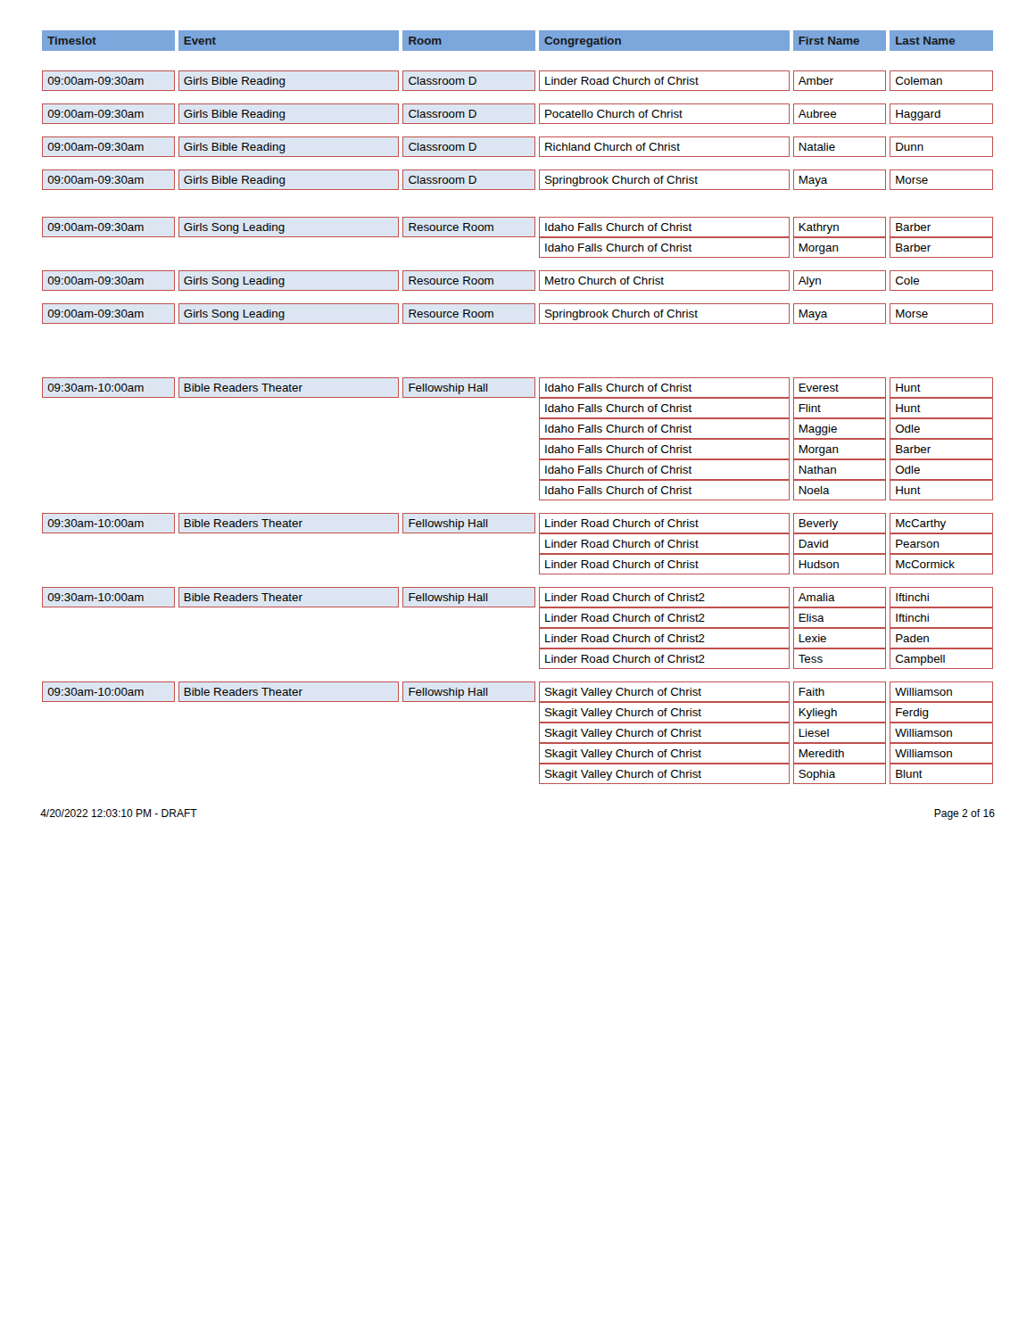| Timeslot | Event | Room | Congregation | First Name | Last Name |
| --- | --- | --- | --- | --- | --- |
| 09:00am-09:30am | Girls Bible Reading | Classroom D | Linder Road Church of Christ | Amber | Coleman |
| 09:00am-09:30am | Girls Bible Reading | Classroom D | Pocatello Church of Christ | Aubree | Haggard |
| 09:00am-09:30am | Girls Bible Reading | Classroom D | Richland Church of Christ | Natalie | Dunn |
| 09:00am-09:30am | Girls Bible Reading | Classroom D | Springbrook Church of Christ | Maya | Morse |
| 09:00am-09:30am | Girls Song Leading | Resource Room | Idaho Falls Church of Christ | Kathryn | Barber |
| | | | Idaho Falls Church of Christ | Morgan | Barber |
| 09:00am-09:30am | Girls Song Leading | Resource Room | Metro Church of Christ | Alyn | Cole |
| 09:00am-09:30am | Girls Song Leading | Resource Room | Springbrook Church of Christ | Maya | Morse |
| 09:30am-10:00am | Bible Readers Theater | Fellowship Hall | Idaho Falls Church of Christ | Everest | Hunt |
| | | | Idaho Falls Church of Christ | Flint | Hunt |
| | | | Idaho Falls Church of Christ | Maggie | Odle |
| | | | Idaho Falls Church of Christ | Morgan | Barber |
| | | | Idaho Falls Church of Christ | Nathan | Odle |
| | | | Idaho Falls Church of Christ | Noela | Hunt |
| 09:30am-10:00am | Bible Readers Theater | Fellowship Hall | Linder Road Church of Christ | Beverly | McCarthy |
| | | | Linder Road Church of Christ | David | Pearson |
| | | | Linder Road Church of Christ | Hudson | McCormick |
| 09:30am-10:00am | Bible Readers Theater | Fellowship Hall | Linder Road Church of Christ2 | Amalia | Iftinchi |
| | | | Linder Road Church of Christ2 | Elisa | Iftinchi |
| | | | Linder Road Church of Christ2 | Lexie | Paden |
| | | | Linder Road Church of Christ2 | Tess | Campbell |
| 09:30am-10:00am | Bible Readers Theater | Fellowship Hall | Skagit Valley Church of Christ | Faith | Williamson |
| | | | Skagit Valley Church of Christ | Kyliegh | Ferdig |
| | | | Skagit Valley Church of Christ | Liesel | Williamson |
| | | | Skagit Valley Church of Christ | Meredith | Williamson |
| | | | Skagit Valley Church of Christ | Sophia | Blunt |
4/20/2022 12:03:10 PM - DRAFT Page 2 of 16